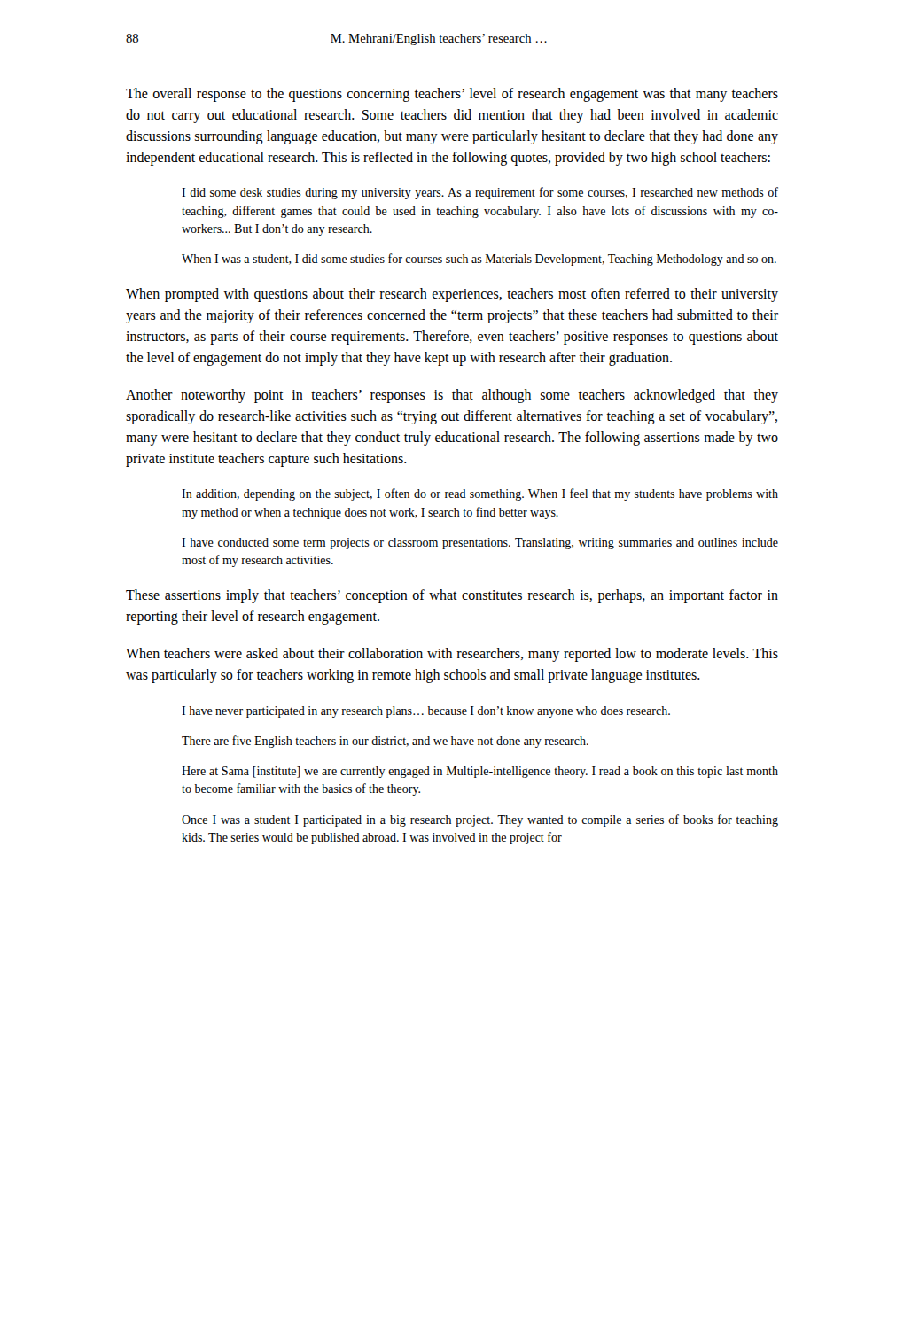88
M. Mehrani/English teachers’ research …
The overall response to the questions concerning teachers’ level of research engagement was that many teachers do not carry out educational research. Some teachers did mention that they had been involved in academic discussions surrounding language education, but many were particularly hesitant to declare that they had done any independent educational research. This is reflected in the following quotes, provided by two high school teachers:
I did some desk studies during my university years. As a requirement for some courses, I researched new methods of teaching, different games that could be used in teaching vocabulary. I also have lots of discussions with my co-workers... But I don’t do any research.
When I was a student, I did some studies for courses such as Materials Development, Teaching Methodology and so on.
When prompted with questions about their research experiences, teachers most often referred to their university years and the majority of their references concerned the “term projects” that these teachers had submitted to their instructors, as parts of their course requirements. Therefore, even teachers’ positive responses to questions about the level of engagement do not imply that they have kept up with research after their graduation.
Another noteworthy point in teachers’ responses is that although some teachers acknowledged that they sporadically do research-like activities such as “trying out different alternatives for teaching a set of vocabulary”, many were hesitant to declare that they conduct truly educational research. The following assertions made by two private institute teachers capture such hesitations.
In addition, depending on the subject, I often do or read something. When I feel that my students have problems with my method or when a technique does not work, I search to find better ways.
I have conducted some term projects or classroom presentations. Translating, writing summaries and outlines include most of my research activities.
These assertions imply that teachers’ conception of what constitutes research is, perhaps, an important factor in reporting their level of research engagement.
When teachers were asked about their collaboration with researchers, many reported low to moderate levels. This was particularly so for teachers working in remote high schools and small private language institutes.
I have never participated in any research plans… because I don’t know anyone who does research.
There are five English teachers in our district, and we have not done any research.
Here at Sama [institute] we are currently engaged in Multiple-intelligence theory. I read a book on this topic last month to become familiar with the basics of the theory.
Once I was a student I participated in a big research project. They wanted to compile a series of books for teaching kids. The series would be published abroad. I was involved in the project for